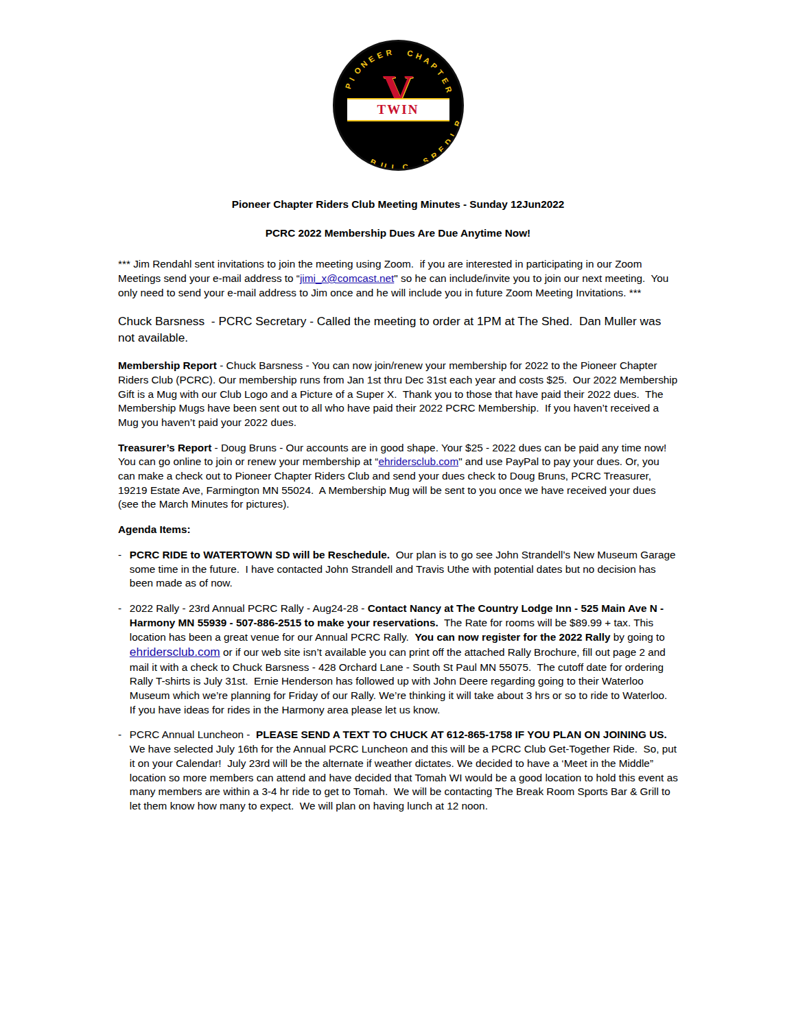P I O N E E R C H A P T E R R I D E R S C L U B
V
TWIN
Pioneer Chapter Riders Club Meeting Minutes - Sunday 12Jun2022
PCRC 2022 Membership Dues Are Due Anytime Now!
*** Jim Rendahl sent invitations to join the meeting using Zoom. if you are interested in participating in our Zoom Meetings send your e-mail address to “jimi_x@comcast.net" so he can include/invite you to join our next meeting. You only need to send your e-mail address to Jim once and he will include you in future Zoom Meeting Invitations. ***
Chuck Barsness - PCRC Secretary - Called the meeting to order at 1PM at The Shed. Dan Muller was not available.
Membership Report - Chuck Barsness - You can now join/renew your membership for 2022 to the Pioneer Chapter Riders Club (PCRC). Our membership runs from Jan 1st thru Dec 31st each year and costs $25. Our 2022 Membership Gift is a Mug with our Club Logo and a Picture of a Super X. Thank you to those that have paid their 2022 dues. The Membership Mugs have been sent out to all who have paid their 2022 PCRC Membership. If you haven’t received a Mug you haven’t paid your 2022 dues.
Treasurer’s Report - Doug Bruns - Our accounts are in good shape. Your $25 - 2022 dues can be paid any time now! You can go online to join or renew your membership at “ehridersclub.com" and use PayPal to pay your dues. Or, you can make a check out to Pioneer Chapter Riders Club and send your dues check to Doug Bruns, PCRC Treasurer, 19219 Estate Ave, Farmington MN 55024. A Membership Mug will be sent to you once we have received your dues (see the March Minutes for pictures).
Agenda Items:
PCRC RIDE to WATERTOWN SD will be Reschedule. Our plan is to go see John Strandell’s New Museum Garage some time in the future. I have contacted John Strandell and Travis Uthe with potential dates but no decision has been made as of now.
2022 Rally - 23rd Annual PCRC Rally - Aug24-28 - Contact Nancy at The Country Lodge Inn - 525 Main Ave N - Harmony MN 55939 - 507-886-2515 to make your reservations. The Rate for rooms will be $89.99 + tax. This location has been a great venue for our Annual PCRC Rally. You can now register for the 2022 Rally by going to ehridersclub.com or if our web site isn’t available you can print off the attached Rally Brochure, fill out page 2 and mail it with a check to Chuck Barsness - 428 Orchard Lane - South St Paul MN 55075. The cutoff date for ordering Rally T-shirts is July 31st. Ernie Henderson has followed up with John Deere regarding going to their Waterloo Museum which we’re planning for Friday of our Rally. We’re thinking it will take about 3 hrs or so to ride to Waterloo. If you have ideas for rides in the Harmony area please let us know.
PCRC Annual Luncheon - PLEASE SEND A TEXT TO CHUCK AT 612-865-1758 IF YOU PLAN ON JOINING US. We have selected July 16th for the Annual PCRC Luncheon and this will be a PCRC Club Get-Together Ride. So, put it on your Calendar! July 23rd will be the alternate if weather dictates. We decided to have a ‘Meet in the Middle” location so more members can attend and have decided that Tomah WI would be a good location to hold this event as many members are within a 3-4 hr ride to get to Tomah. We will be contacting The Break Room Sports Bar & Grill to let them know how many to expect. We will plan on having lunch at 12 noon.